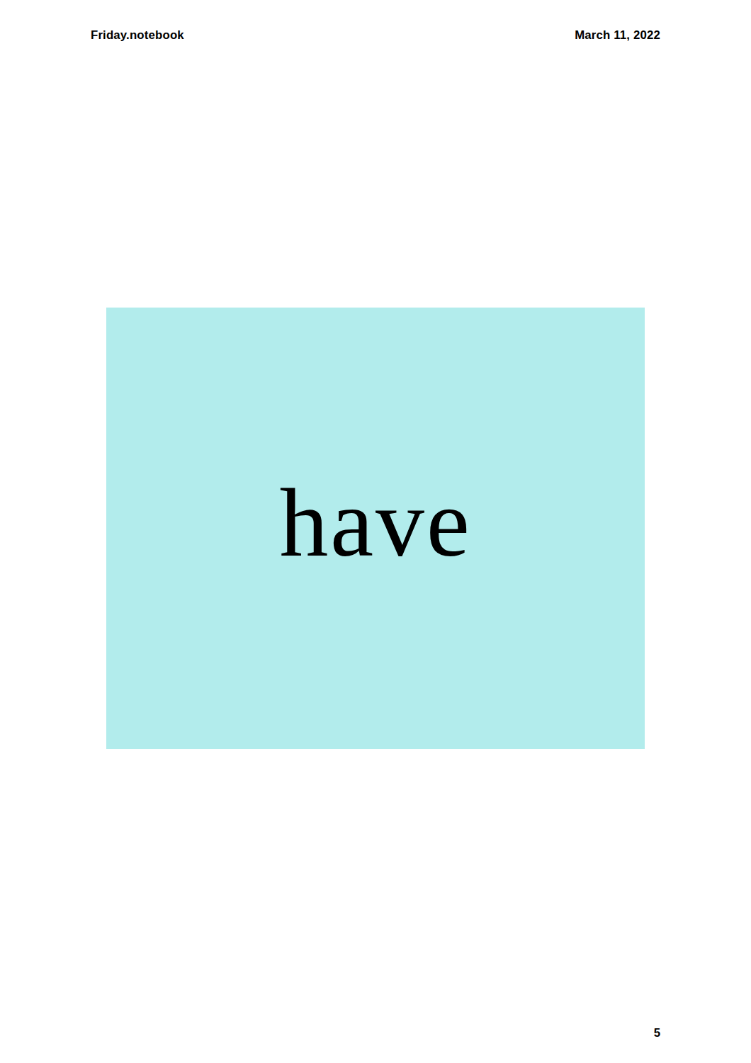Friday.notebook March 11, 2022
have
5